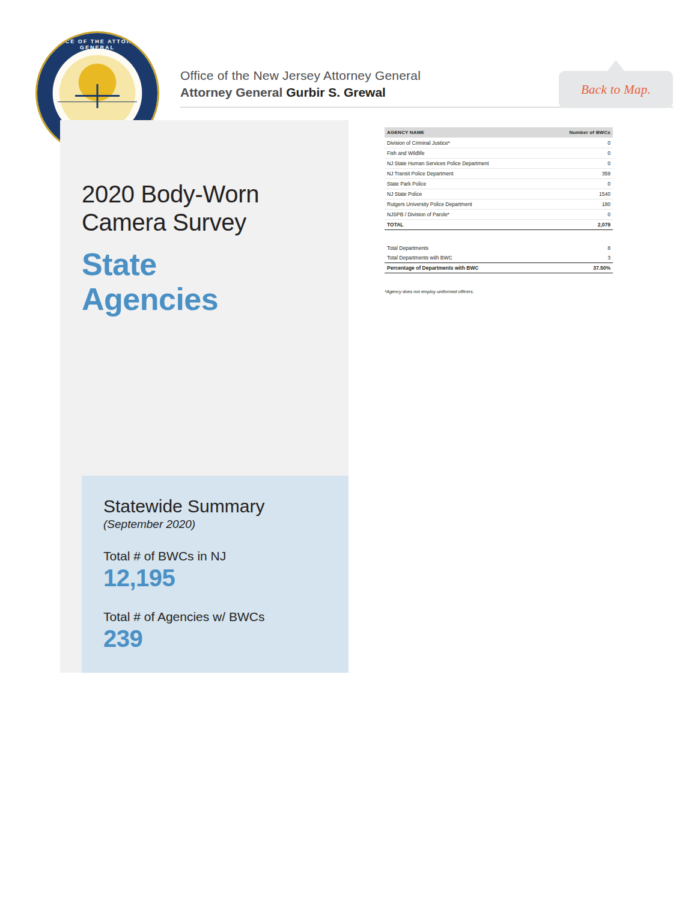OFFICE OF THE ATTORNEY GENERAL
STATE OF NEW JERSEY
Office of the New Jersey Attorney General
Attorney General Gurbir S. Grewal
Back to Map.
2020 Body-Worn
Camera Survey
State
Agencies
Statewide Summary
(September 2020)
Total # of BWCs in NJ
12,195
Total # of Agencies w/ BWCs
239
| AGENCY NAME | Number of BWCs |
| --- | --- |
| Division of Criminal Justice* | 0 |
| Fish and Wildlife | 0 |
| NJ State Human Services Police Department | 0 |
| NJ Transit Police Department | 359 |
| State Park Police | 0 |
| NJ State Police | 1540 |
| Rutgers University Police Department | 180 |
| NJSPB / Division of Parole* | 0 |
| TOTAL | 2,079 |
| Total Departments | 8 |
| Total Departments with BWC | 3 |
| Percentage of Departments with BWC | 37.50% |
*Agency does not employ uniformed officers.